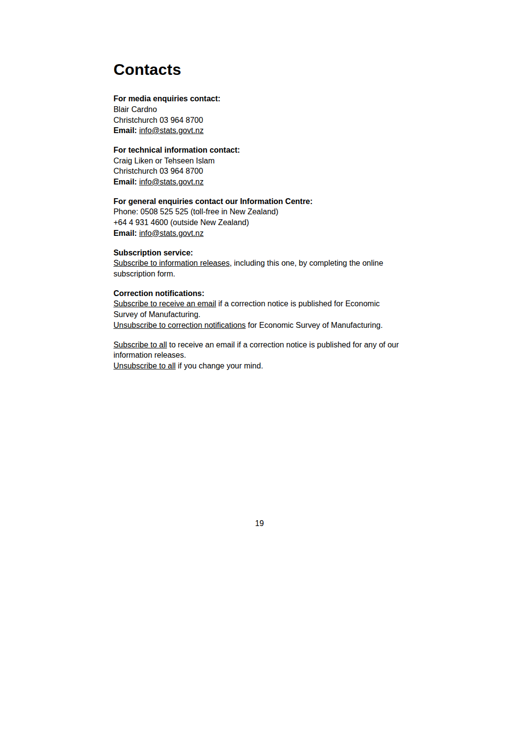Contacts
For media enquiries contact:
Blair Cardno
Christchurch 03 964 8700
Email: info@stats.govt.nz
For technical information contact:
Craig Liken or Tehseen Islam
Christchurch 03 964 8700
Email: info@stats.govt.nz
For general enquiries contact our Information Centre:
Phone: 0508 525 525 (toll-free in New Zealand)
+64 4 931 4600 (outside New Zealand)
Email: info@stats.govt.nz
Subscription service:
Subscribe to information releases, including this one, by completing the online subscription form.
Correction notifications:
Subscribe to receive an email if a correction notice is published for Economic Survey of Manufacturing.
Unsubscribe to correction notifications for Economic Survey of Manufacturing.
Subscribe to all to receive an email if a correction notice is published for any of our information releases.
Unsubscribe to all if you change your mind.
19